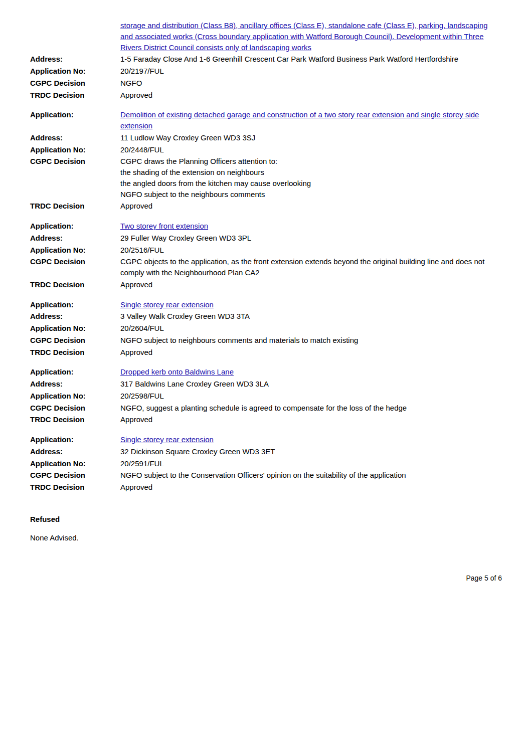| | storage and distribution (Class B8), ancillary offices (Class E), standalone cafe (Class E), parking, landscaping and associated works (Cross boundary application with Watford Borough Council). Development within Three Rivers District Council consists only of landscaping works |
| Address: | 1-5 Faraday Close And 1-6 Greenhill Crescent Car Park Watford Business Park Watford Hertfordshire |
| Application No: | 20/2197/FUL |
| CGPC Decision | NGFO |
| TRDC Decision | Approved |
| Application: | Demolition of existing detached garage and construction of a two story rear extension and single storey side extension |
| Address: | 11 Ludlow Way Croxley Green WD3 3SJ |
| Application No: | 20/2448/FUL |
| CGPC Decision | CGPC draws the Planning Officers attention to: the shading of the extension on neighbours the angled doors from the kitchen may cause overlooking NGFO subject to the neighbours comments |
| TRDC Decision | Approved |
| Application: | Two storey front extension |
| Address: | 29 Fuller Way Croxley Green WD3 3PL |
| Application No: | 20/2516/FUL |
| CGPC Decision | CGPC objects to the application, as the front extension extends beyond the original building line and does not comply with the Neighbourhood Plan CA2 |
| TRDC Decision | Approved |
| Application: | Single storey rear extension |
| Address: | 3 Valley Walk Croxley Green WD3 3TA |
| Application No: | 20/2604/FUL |
| CGPC Decision | NGFO subject to neighbours comments and materials to match existing |
| TRDC Decision | Approved |
| Application: | Dropped kerb onto Baldwins Lane |
| Address: | 317 Baldwins Lane Croxley Green WD3 3LA |
| Application No: | 20/2598/FUL |
| CGPC Decision | NGFO, suggest a planting schedule is agreed to compensate for the loss of the hedge |
| TRDC Decision | Approved |
| Application: | Single storey rear extension |
| Address: | 32 Dickinson Square Croxley Green WD3 3ET |
| Application No: | 20/2591/FUL |
| CGPC Decision | NGFO subject to the Conservation Officers' opinion on the suitability of the application |
| TRDC Decision | Approved |
Refused
None Advised.
Page 5 of 6